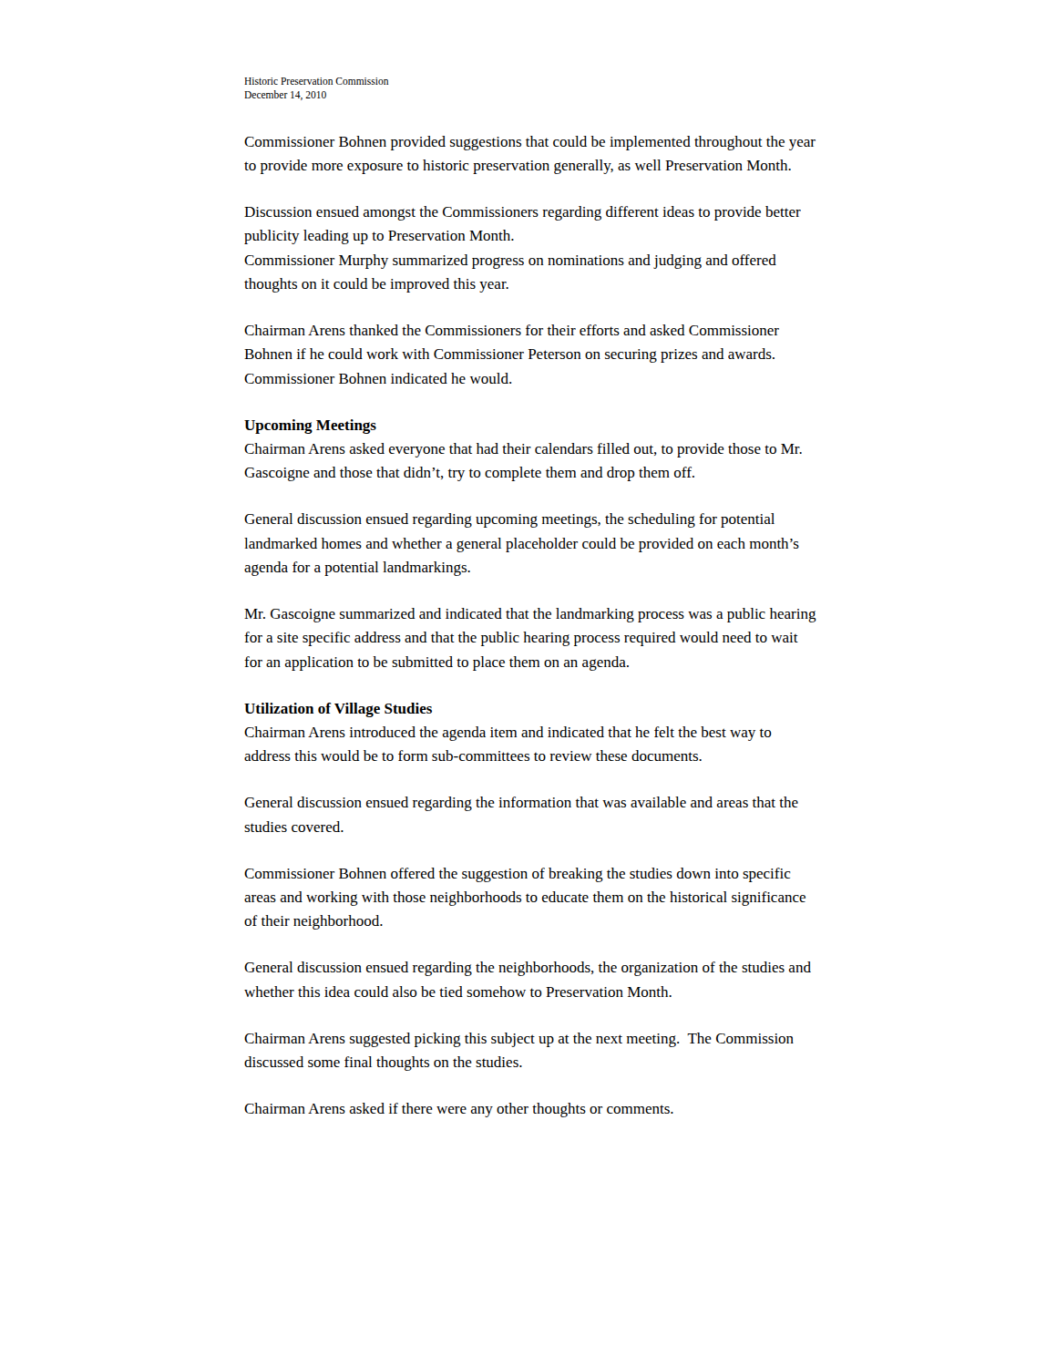Historic Preservation Commission
December 14, 2010
Commissioner Bohnen provided suggestions that could be implemented throughout the year to provide more exposure to historic preservation generally, as well Preservation Month.
Discussion ensued amongst the Commissioners regarding different ideas to provide better publicity leading up to Preservation Month.
Commissioner Murphy summarized progress on nominations and judging and offered thoughts on it could be improved this year.
Chairman Arens thanked the Commissioners for their efforts and asked Commissioner Bohnen if he could work with Commissioner Peterson on securing prizes and awards. Commissioner Bohnen indicated he would.
Upcoming Meetings
Chairman Arens asked everyone that had their calendars filled out, to provide those to Mr. Gascoigne and those that didn’t, try to complete them and drop them off.
General discussion ensued regarding upcoming meetings, the scheduling for potential landmarked homes and whether a general placeholder could be provided on each month’s agenda for a potential landmarkings.
Mr. Gascoigne summarized and indicated that the landmarking process was a public hearing for a site specific address and that the public hearing process required would need to wait for an application to be submitted to place them on an agenda.
Utilization of Village Studies
Chairman Arens introduced the agenda item and indicated that he felt the best way to address this would be to form sub-committees to review these documents.
General discussion ensued regarding the information that was available and areas that the studies covered.
Commissioner Bohnen offered the suggestion of breaking the studies down into specific areas and working with those neighborhoods to educate them on the historical significance of their neighborhood.
General discussion ensued regarding the neighborhoods, the organization of the studies and whether this idea could also be tied somehow to Preservation Month.
Chairman Arens suggested picking this subject up at the next meeting. The Commission discussed some final thoughts on the studies.
Chairman Arens asked if there were any other thoughts or comments.